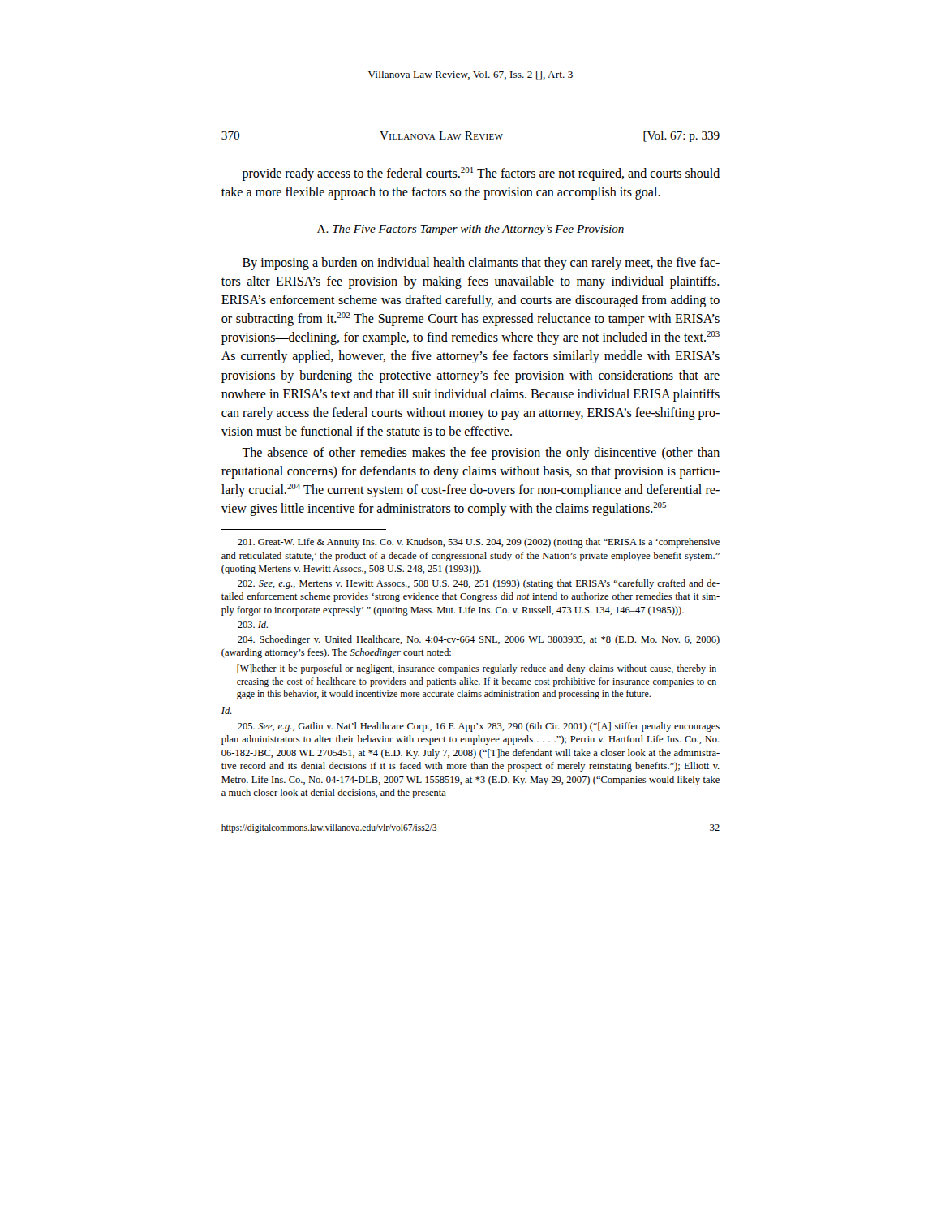Villanova Law Review, Vol. 67, Iss. 2 [], Art. 3
370 Villanova Law Review [Vol. 67: p. 339
provide ready access to the federal courts.201 The factors are not required, and courts should take a more flexible approach to the factors so the provision can accomplish its goal.
A. The Five Factors Tamper with the Attorney’s Fee Provision
By imposing a burden on individual health claimants that they can rarely meet, the five factors alter ERISA’s fee provision by making fees unavailable to many individual plaintiffs. ERISA’s enforcement scheme was drafted carefully, and courts are discouraged from adding to or subtracting from it.202 The Supreme Court has expressed reluctance to tamper with ERISA’s provisions—declining, for example, to find remedies where they are not included in the text.203 As currently applied, however, the five attorney’s fee factors similarly meddle with ERISA’s provisions by burdening the protective attorney’s fee provision with considerations that are nowhere in ERISA’s text and that ill suit individual claims. Because individual ERISA plaintiffs can rarely access the federal courts without money to pay an attorney, ERISA’s fee-shifting provision must be functional if the statute is to be effective.
The absence of other remedies makes the fee provision the only disincentive (other than reputational concerns) for defendants to deny claims without basis, so that provision is particularly crucial.204 The current system of cost-free do-overs for non-compliance and deferential review gives little incentive for administrators to comply with the claims regulations.205
201. Great-W. Life & Annuity Ins. Co. v. Knudson, 534 U.S. 204, 209 (2002) (noting that “ERISA is a ‘comprehensive and reticulated statute,’ the product of a decade of congressional study of the Nation’s private employee benefit system.” (quoting Mertens v. Hewitt Assocs., 508 U.S. 248, 251 (1993))).
202. See, e.g., Mertens v. Hewitt Assocs., 508 U.S. 248, 251 (1993) (stating that ERISA’s “carefully crafted and detailed enforcement scheme provides ‘strong evidence that Congress did not intend to authorize other remedies that it simply forgot to incorporate expressly’ ” (quoting Mass. Mut. Life Ins. Co. v. Russell, 473 U.S. 134, 146–47 (1985))).
203. Id.
204. Schoedinger v. United Healthcare, No. 4:04-cv-664 SNL, 2006 WL 3803935, at *8 (E.D. Mo. Nov. 6, 2006) (awarding attorney’s fees). The Schoedinger court noted:
[W]hether it be purposeful or negligent, insurance companies regularly reduce and deny claims without cause, thereby increasing the cost of healthcare to providers and patients alike. If it became cost prohibitive for insurance companies to engage in this behavior, it would incentivize more accurate claims administration and processing in the future.
Id.
205. See, e.g., Gatlin v. Nat’l Healthcare Corp., 16 F. App’x 283, 290 (6th Cir. 2001) (“[A] stiffer penalty encourages plan administrators to alter their behavior with respect to employee appeals . . . .”); Perrin v. Hartford Life Ins. Co., No. 06-182-JBC, 2008 WL 2705451, at *4 (E.D. Ky. July 7, 2008) (“[T]he defendant will take a closer look at the administrative record and its denial decisions if it is faced with more than the prospect of merely reinstating benefits.”); Elliott v. Metro. Life Ins. Co., No. 04-174-DLB, 2007 WL 1558519, at *3 (E.D. Ky. May 29, 2007) (“Companies would likely take a much closer look at denial decisions, and the presenta-
https://digitalcommons.law.villanova.edu/vlr/vol67/iss2/3 32